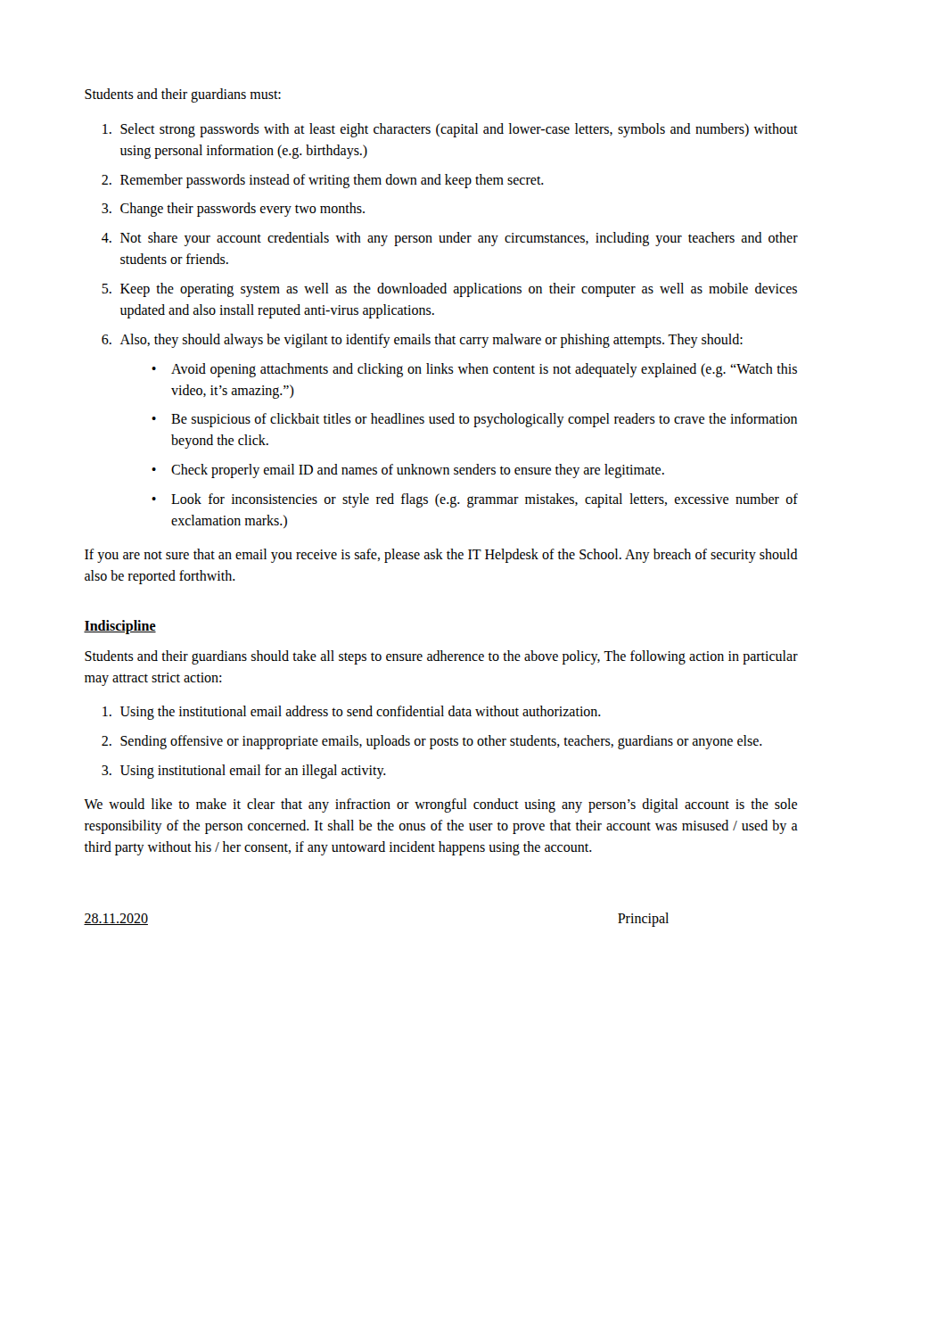Students and their guardians must:
Select strong passwords with at least eight characters (capital and lower-case letters, symbols and numbers) without using personal information (e.g. birthdays.)
Remember passwords instead of writing them down and keep them secret.
Change their passwords every two months.
Not share your account credentials with any person under any circumstances, including your teachers and other students or friends.
Keep the operating system as well as the downloaded applications on their computer as well as mobile devices updated and also install reputed anti-virus applications.
Also, they should always be vigilant to identify emails that carry malware or phishing attempts. They should:
Avoid opening attachments and clicking on links when content is not adequately explained (e.g. “Watch this video, it’s amazing.”)
Be suspicious of clickbait titles or headlines used to psychologically compel readers to crave the information beyond the click.
Check properly email ID and names of unknown senders to ensure they are legitimate.
Look for inconsistencies or style red flags (e.g. grammar mistakes, capital letters, excessive number of exclamation marks.)
If you are not sure that an email you receive is safe, please ask the IT Helpdesk of the School. Any breach of security should also be reported forthwith.
Indiscipline
Students and their guardians should take all steps to ensure adherence to the above policy, The following action in particular may attract strict action:
Using the institutional email address to send confidential data without authorization.
Sending offensive or inappropriate emails, uploads or posts to other students, teachers, guardians or anyone else.
Using institutional email for an illegal activity.
We would like to make it clear that any infraction or wrongful conduct using any person’s digital account is the sole responsibility of the person concerned. It shall be the onus of the user to prove that their account was misused / used by a third party without his / her consent, if any untoward incident happens using the account.
28.11.2020 Principal